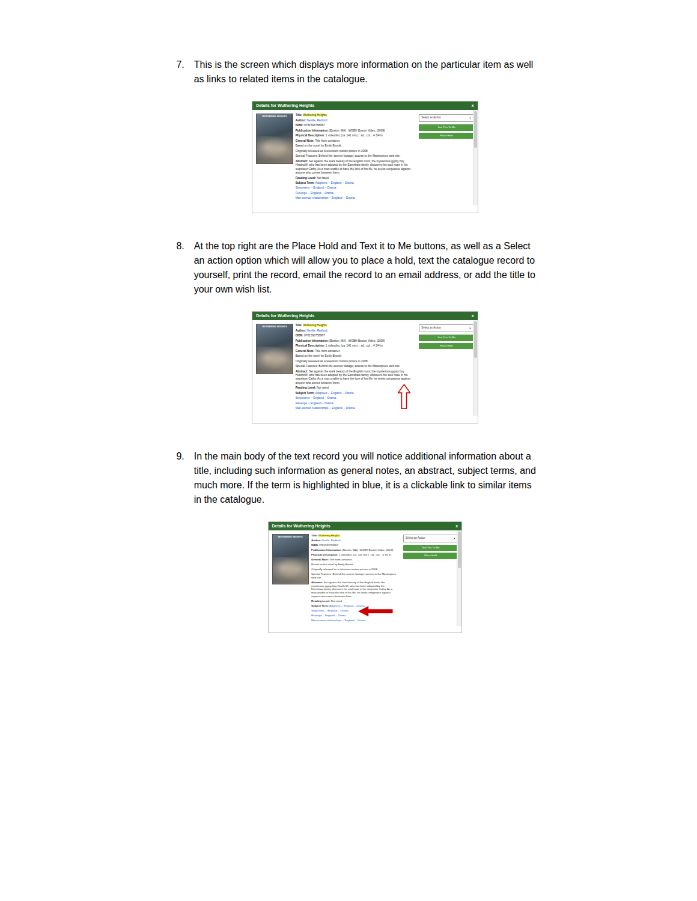This is the screen which displays more information on the particular item as well as links to related items in the catalogue.
Details for Wuthering Heights x
Title: Wuthering Heights
Author: Neville, Radford.
ISBN: 9781593758967
Publication Information: [Boston, MA] : WGBH Boston Video, [2009]
Physical Description: 1 videodisc (ca. 141 min.) : sd., col. ; 4 3/4 in.
General Note: Title from container.
Based on the novel by Emily Brontë.
Originally released as a television motion picture in 2008.
Special Features: Behind-the-scenes footage; access to the Masterpiece web site.
Abstract: Set against the stark beauty of the English moor, the mysterious gypsy boy Heathcliff, who has been adopted by the Earnshaw family, discovers his soul mate in his stepsister Cathy. As a man unable to have the love of his life, he seeks vengeance against anyone who comes between them.
Reading Level: Not rated.
Subject Term: Adoptees -- England -- Drama.
Stepsisters -- England -- Drama.
Revenge -- England -- Drama.
Man-woman relationships -- England -- Drama.
Select an Action▼
Text This To Me
Place Hold
At the top right are the Place Hold and Text it to Me buttons, as well as a Select an action option which will allow you to place a hold, text the catalogue record to yourself, print the record, email the record to an email address, or add the title to your own wish list.
Details for Wuthering Heights x
Title: Wuthering Heights
Author: Neville, Radford.
ISBN: 9781593758967
Publication Information: [Boston, MA] : WGBH Boston Video, [2009]
Physical Description: 1 videodisc (ca. 141 min.) : sd., col. ; 4 3/4 in.
General Note: Title from container.
Based on the novel by Emily Brontë.
Originally released as a television motion picture in 2008.
Special Features: Behind-the-scenes footage; access to the Masterpiece web site.
Abstract: Set against the stark beauty of the English moor, the mysterious gypsy boy Heathcliff, who has been adopted by the Earnshaw family, discovers his soul mate in his stepsister Cathy. As a man unable to have the love of his life, he seeks vengeance against anyone who comes between them.
Reading Level: Not rated.
Subject Term: Adoptees -- England -- Drama.
Stepsisters -- England -- Drama.
Revenge -- England -- Drama.
Man-woman relationships -- England -- Drama.
Select an Action▼
Text This To Me
Place Hold
In the main body of the text record you will notice additional information about a title, including such information as general notes, an abstract, subject terms, and much more. If the term is highlighted in blue, it is a clickable link to similar items in the catalogue.
Details for Wuthering Heights x
Title: Wuthering Heights
Author: Neville, Radford.
ISBN: 9781593758967
Publication Information: [Boston, MA] : WGBH Boston Video, [2009]
Physical Description: 1 videodisc (ca. 141 min.) : sd., col. ; 4 3/4 in.
General Note: Title from container.
Based on the novel by Emily Brontë.
Originally released as a television motion picture in 2008.
Special Features: Behind-the-scenes footage; access to the Masterpiece web site.
Abstract: Set against the stark beauty of the English moor, the mysterious gypsy boy Heathcliff, who has been adopted by the Earnshaw family, discovers his soul mate in his stepsister Cathy. As a man unable to have the love of his life, he seeks vengeance against anyone who comes between them.
Reading Level: Not rated.
Subject Term: Adoptees -- England -- Drama.
Stepsisters -- England -- Drama.
Revenge -- England -- Drama.
Man-woman relationships -- England -- Drama.
Select an Action▼
Text This To Me
Place Hold